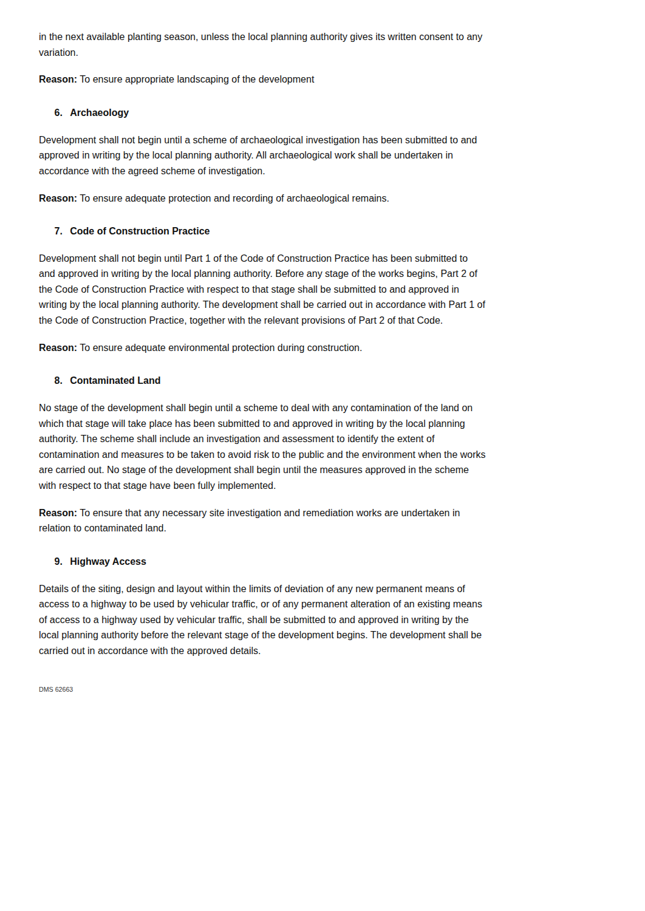in the next available planting season, unless the local planning authority gives its written consent to any variation.
Reason: To ensure appropriate landscaping of the development
6. Archaeology
Development shall not begin until a scheme of archaeological investigation has been submitted to and approved in writing by the local planning authority. All archaeological work shall be undertaken in accordance with the agreed scheme of investigation.
Reason: To ensure adequate protection and recording of archaeological remains.
7. Code of Construction Practice
Development shall not begin until Part 1 of the Code of Construction Practice has been submitted to and approved in writing by the local planning authority. Before any stage of the works begins, Part 2 of the Code of Construction Practice with respect to that stage shall be submitted to and approved in writing by the local planning authority. The development shall be carried out in accordance with Part 1 of the Code of Construction Practice, together with the relevant provisions of Part 2 of that Code.
Reason: To ensure adequate environmental protection during construction.
8. Contaminated Land
No stage of the development shall begin until a scheme to deal with any contamination of the land on which that stage will take place has been submitted to and approved in writing by the local planning authority. The scheme shall include an investigation and assessment to identify the extent of contamination and measures to be taken to avoid risk to the public and the environment when the works are carried out. No stage of the development shall begin until the measures approved in the scheme with respect to that stage have been fully implemented.
Reason: To ensure that any necessary site investigation and remediation works are undertaken in relation to contaminated land.
9. Highway Access
Details of the siting, design and layout within the limits of deviation of any new permanent means of access to a highway to be used by vehicular traffic, or of any permanent alteration of an existing means of access to a highway used by vehicular traffic, shall be submitted to and approved in writing by the local planning authority before the relevant stage of the development begins. The development shall be carried out in accordance with the approved details.
DMS 62663